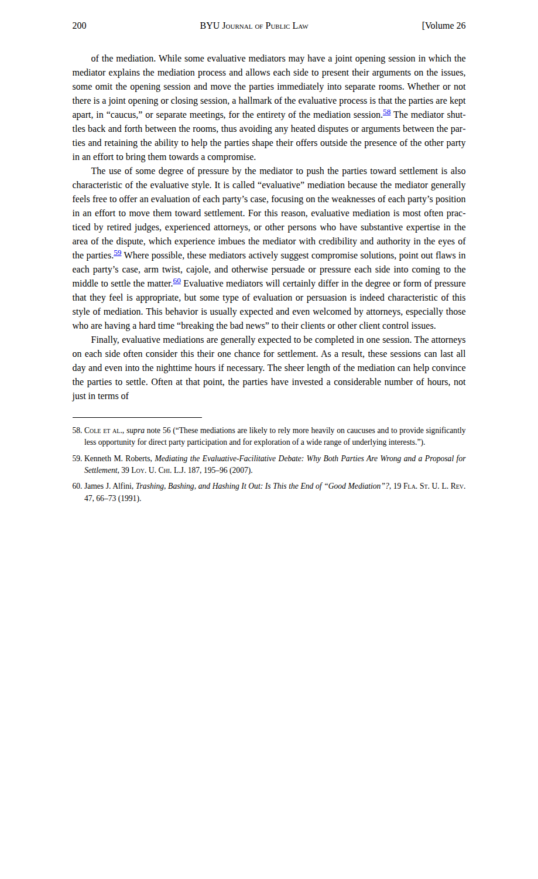200 BYU Journal of Public Law [Volume 26
of the mediation. While some evaluative mediators may have a joint opening session in which the mediator explains the mediation process and allows each side to present their arguments on the issues, some omit the opening session and move the parties immediately into separate rooms. Whether or not there is a joint opening or closing session, a hallmark of the evaluative process is that the parties are kept apart, in “caucus,” or separate meetings, for the entirety of the mediation session.58 The mediator shuttles back and forth between the rooms, thus avoiding any heated disputes or arguments between the parties and retaining the ability to help the parties shape their offers outside the presence of the other party in an effort to bring them towards a compromise.
The use of some degree of pressure by the mediator to push the parties toward settlement is also characteristic of the evaluative style. It is called “evaluative” mediation because the mediator generally feels free to offer an evaluation of each party’s case, focusing on the weaknesses of each party’s position in an effort to move them toward settlement. For this reason, evaluative mediation is most often practiced by retired judges, experienced attorneys, or other persons who have substantive expertise in the area of the dispute, which experience imbues the mediator with credibility and authority in the eyes of the parties.59 Where possible, these mediators actively suggest compromise solutions, point out flaws in each party’s case, arm twist, cajole, and otherwise persuade or pressure each side into coming to the middle to settle the matter.60 Evaluative mediators will certainly differ in the degree or form of pressure that they feel is appropriate, but some type of evaluation or persuasion is indeed characteristic of this style of mediation. This behavior is usually expected and even welcomed by attorneys, especially those who are having a hard time “breaking the bad news” to their clients or other client control issues.
Finally, evaluative mediations are generally expected to be completed in one session. The attorneys on each side often consider this their one chance for settlement. As a result, these sessions can last all day and even into the nighttime hours if necessary. The sheer length of the mediation can help convince the parties to settle. Often at that point, the parties have invested a considerable number of hours, not just in terms of
Cole et al., supra note 56 (“These mediations are likely to rely more heavily on caucuses and to provide significantly less opportunity for direct party participation and for exploration of a wide range of underlying interests.”).
Kenneth M. Roberts, Mediating the Evaluative-Facilitative Debate: Why Both Parties Are Wrong and a Proposal for Settlement, 39 Loy. U. Chi. L.J. 187, 195–96 (2007).
James J. Alfini, Trashing, Bashing, and Hashing It Out: Is This the End of “Good Mediation”?, 19 Fla. St. U. L. Rev. 47, 66–73 (1991).